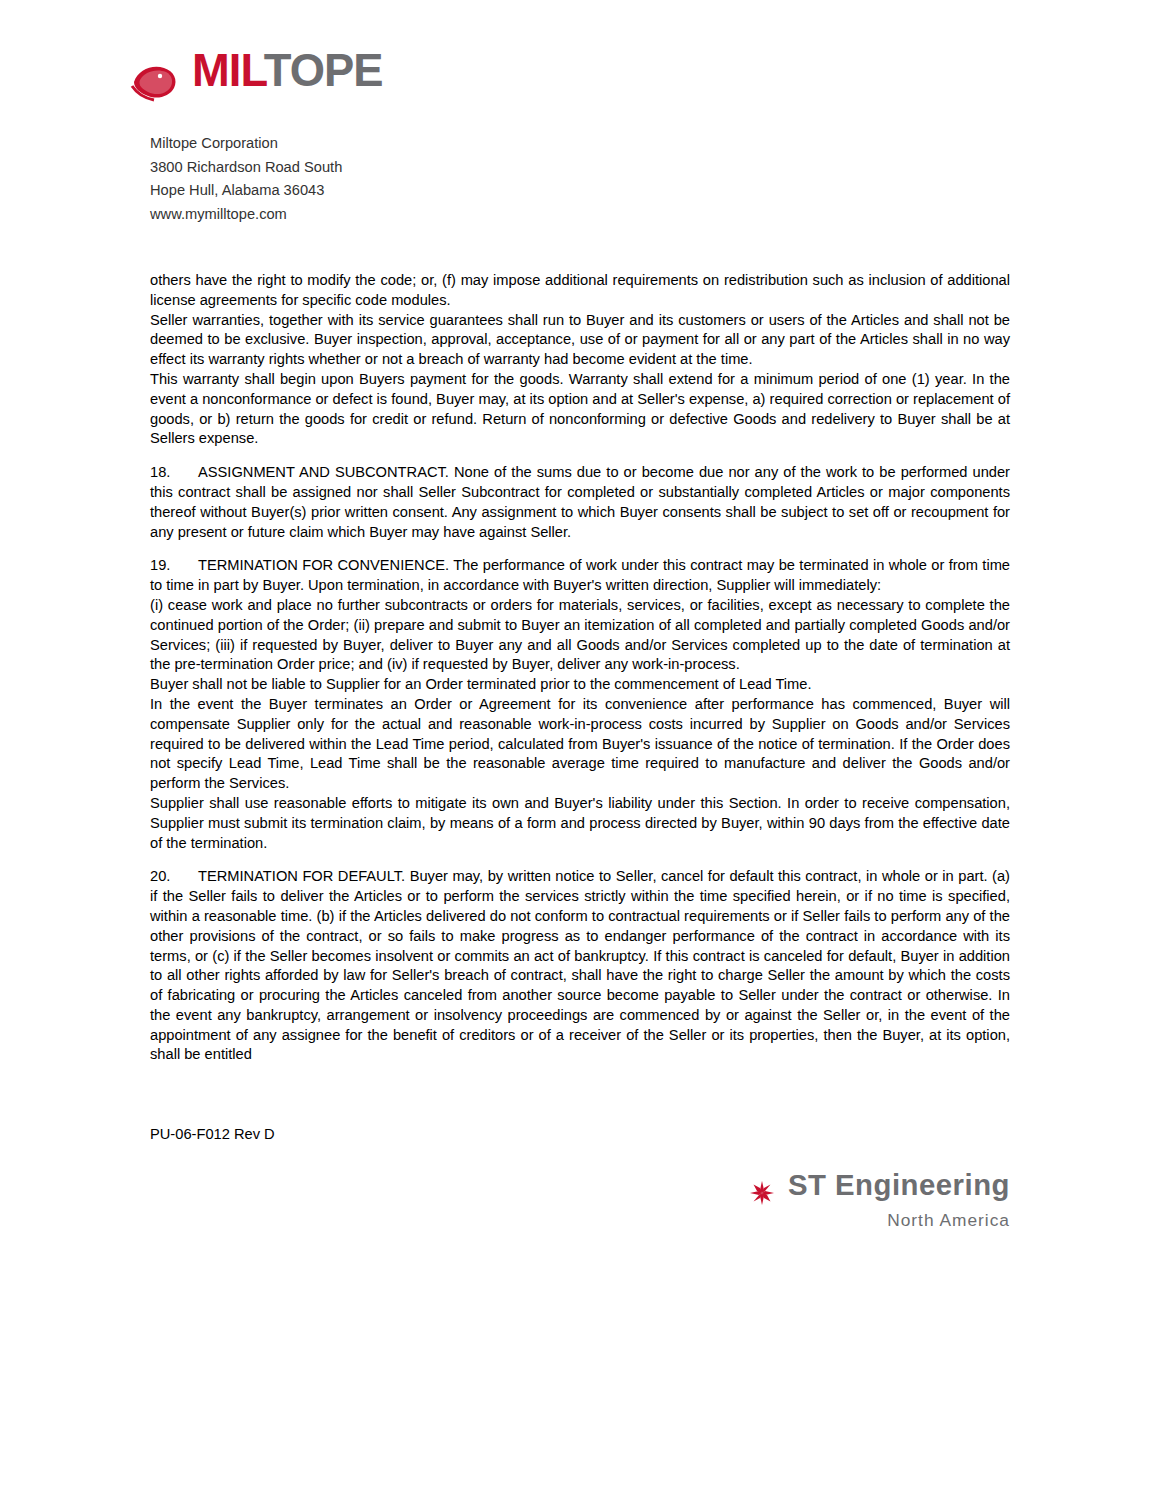MIL TOPE
Miltope Corporation
3800 Richardson Road South
Hope Hull, Alabama 36043
www.mymilltope.com
others have the right to modify the code; or, (f) may impose additional requirements on redistribution such as inclusion of additional license agreements for specific code modules.
Seller warranties, together with its service guarantees shall run to Buyer and its customers or users of the Articles and shall not be deemed to be exclusive. Buyer inspection, approval, acceptance, use of or payment for all or any part of the Articles shall in no way effect its warranty rights whether or not a breach of warranty had become evident at the time.
This warranty shall begin upon Buyers payment for the goods. Warranty shall extend for a minimum period of one (1) year. In the event a nonconformance or defect is found, Buyer may, at its option and at Seller's expense, a) required correction or replacement of goods, or b) return the goods for credit or refund. Return of nonconforming or defective Goods and redelivery to Buyer shall be at Sellers expense.
18. ASSIGNMENT AND SUBCONTRACT. None of the sums due to or become due nor any of the work to be performed under this contract shall be assigned nor shall Seller Subcontract for completed or substantially completed Articles or major components thereof without Buyer(s) prior written consent. Any assignment to which Buyer consents shall be subject to set off or recoupment for any present or future claim which Buyer may have against Seller.
19. TERMINATION FOR CONVENIENCE. The performance of work under this contract may be terminated in whole or from time to time in part by Buyer. Upon termination, in accordance with Buyer's written direction, Supplier will immediately:
(i) cease work and place no further subcontracts or orders for materials, services, or facilities, except as necessary to complete the continued portion of the Order; (ii) prepare and submit to Buyer an itemization of all completed and partially completed Goods and/or Services; (iii) if requested by Buyer, deliver to Buyer any and all Goods and/or Services completed up to the date of termination at the pre-termination Order price; and (iv) if requested by Buyer, deliver any work-in-process.
Buyer shall not be liable to Supplier for an Order terminated prior to the commencement of Lead Time.
In the event the Buyer terminates an Order or Agreement for its convenience after performance has commenced, Buyer will compensate Supplier only for the actual and reasonable work-in-process costs incurred by Supplier on Goods and/or Services required to be delivered within the Lead Time period, calculated from Buyer's issuance of the notice of termination. If the Order does not specify Lead Time, Lead Time shall be the reasonable average time required to manufacture and deliver the Goods and/or perform the Services.
Supplier shall use reasonable efforts to mitigate its own and Buyer's liability under this Section. In order to receive compensation, Supplier must submit its termination claim, by means of a form and process directed by Buyer, within 90 days from the effective date of the termination.
20. TERMINATION FOR DEFAULT. Buyer may, by written notice to Seller, cancel for default this contract, in whole or in part. (a) if the Seller fails to deliver the Articles or to perform the services strictly within the time specified herein, or if no time is specified, within a reasonable time. (b) if the Articles delivered do not conform to contractual requirements or if Seller fails to perform any of the other provisions of the contract, or so fails to make progress as to endanger performance of the contract in accordance with its terms, or (c) if the Seller becomes insolvent or commits an act of bankruptcy. If this contract is canceled for default, Buyer in addition to all other rights afforded by law for Seller's breach of contract, shall have the right to charge Seller the amount by which the costs of fabricating or procuring the Articles canceled from another source become payable to Seller under the contract or otherwise. In the event any bankruptcy, arrangement or insolvency proceedings are commenced by or against the Seller or, in the event of the appointment of any assignee for the benefit of creditors or of a receiver of the Seller or its properties, then the Buyer, at its option, shall be entitled
PU-06-F012 Rev D
ST Engineering
North America